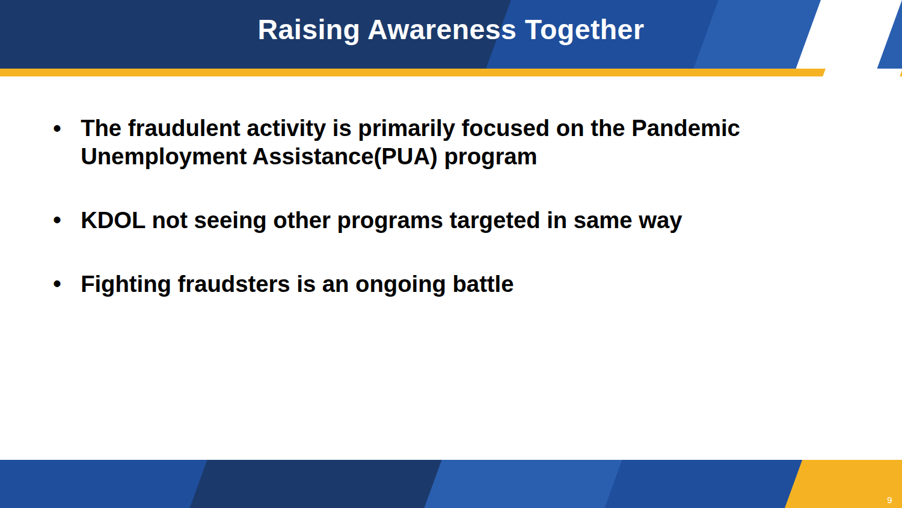Raising Awareness Together
The fraudulent activity is primarily focused on the Pandemic Unemployment Assistance(PUA) program
KDOL not seeing other programs targeted in same way
Fighting fraudsters is an ongoing battle
9